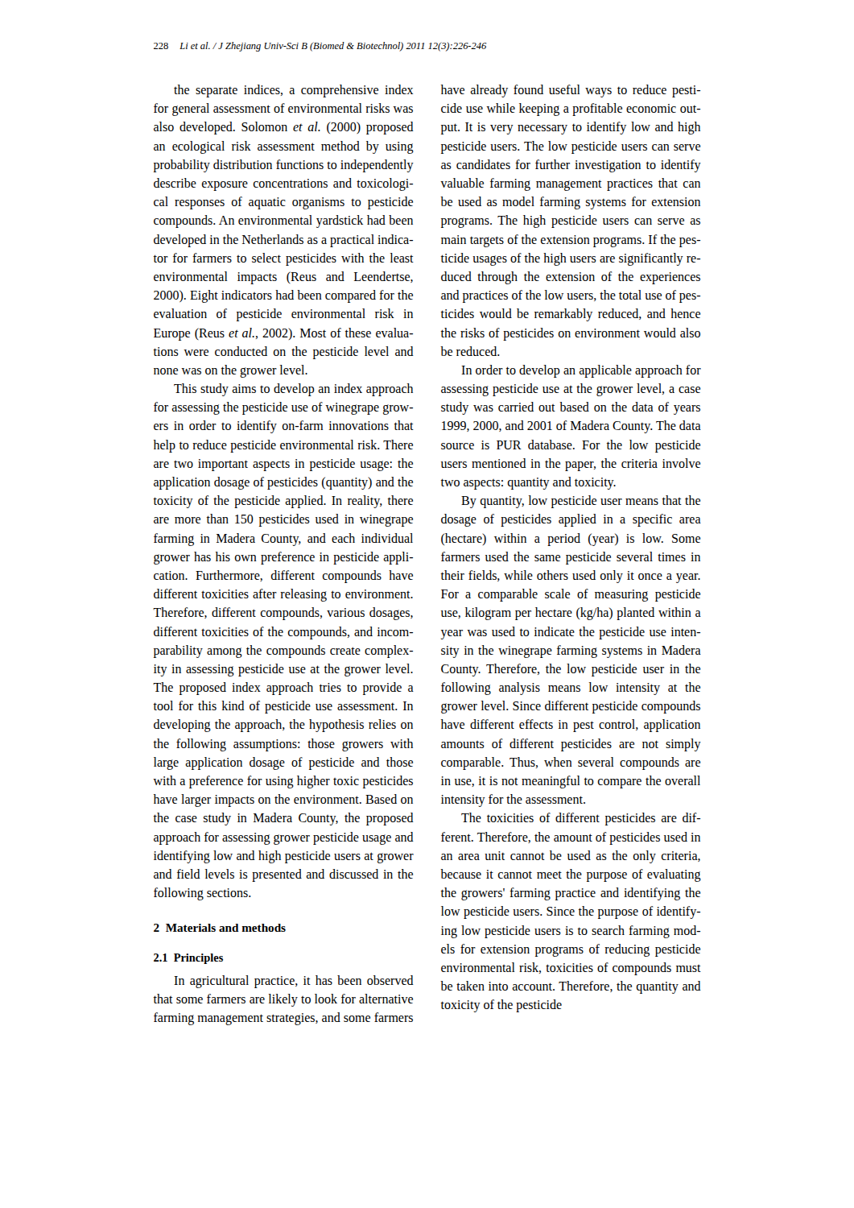228 Li et al. / J Zhejiang Univ-Sci B (Biomed & Biotechnol) 2011 12(3):226-246
the separate indices, a comprehensive index for general assessment of environmental risks was also developed. Solomon et al. (2000) proposed an ecological risk assessment method by using probability distribution functions to independently describe exposure concentrations and toxicological responses of aquatic organisms to pesticide compounds. An environmental yardstick had been developed in the Netherlands as a practical indicator for farmers to select pesticides with the least environmental impacts (Reus and Leendertse, 2000). Eight indicators had been compared for the evaluation of pesticide environmental risk in Europe (Reus et al., 2002). Most of these evaluations were conducted on the pesticide level and none was on the grower level.
This study aims to develop an index approach for assessing the pesticide use of winegrape growers in order to identify on-farm innovations that help to reduce pesticide environmental risk. There are two important aspects in pesticide usage: the application dosage of pesticides (quantity) and the toxicity of the pesticide applied. In reality, there are more than 150 pesticides used in winegrape farming in Madera County, and each individual grower has his own preference in pesticide application. Furthermore, different compounds have different toxicities after releasing to environment. Therefore, different compounds, various dosages, different toxicities of the compounds, and incomparability among the compounds create complexity in assessing pesticide use at the grower level. The proposed index approach tries to provide a tool for this kind of pesticide use assessment. In developing the approach, the hypothesis relies on the following assumptions: those growers with large application dosage of pesticide and those with a preference for using higher toxic pesticides have larger impacts on the environment. Based on the case study in Madera County, the proposed approach for assessing grower pesticide usage and identifying low and high pesticide users at grower and field levels is presented and discussed in the following sections.
2 Materials and methods
2.1 Principles
In agricultural practice, it has been observed that some farmers are likely to look for alternative farming management strategies, and some farmers have already found useful ways to reduce pesticide use while keeping a profitable economic output. It is very necessary to identify low and high pesticide users. The low pesticide users can serve as candidates for further investigation to identify valuable farming management practices that can be used as model farming systems for extension programs. The high pesticide users can serve as main targets of the extension programs. If the pesticide usages of the high users are significantly reduced through the extension of the experiences and practices of the low users, the total use of pesticides would be remarkably reduced, and hence the risks of pesticides on environment would also be reduced.
In order to develop an applicable approach for assessing pesticide use at the grower level, a case study was carried out based on the data of years 1999, 2000, and 2001 of Madera County. The data source is PUR database. For the low pesticide users mentioned in the paper, the criteria involve two aspects: quantity and toxicity.
By quantity, low pesticide user means that the dosage of pesticides applied in a specific area (hectare) within a period (year) is low. Some farmers used the same pesticide several times in their fields, while others used only it once a year. For a comparable scale of measuring pesticide use, kilogram per hectare (kg/ha) planted within a year was used to indicate the pesticide use intensity in the winegrape farming systems in Madera County. Therefore, the low pesticide user in the following analysis means low intensity at the grower level. Since different pesticide compounds have different effects in pest control, application amounts of different pesticides are not simply comparable. Thus, when several compounds are in use, it is not meaningful to compare the overall intensity for the assessment.
The toxicities of different pesticides are different. Therefore, the amount of pesticides used in an area unit cannot be used as the only criteria, because it cannot meet the purpose of evaluating the growers' farming practice and identifying the low pesticide users. Since the purpose of identifying low pesticide users is to search farming models for extension programs of reducing pesticide environmental risk, toxicities of compounds must be taken into account. Therefore, the quantity and toxicity of the pesticide